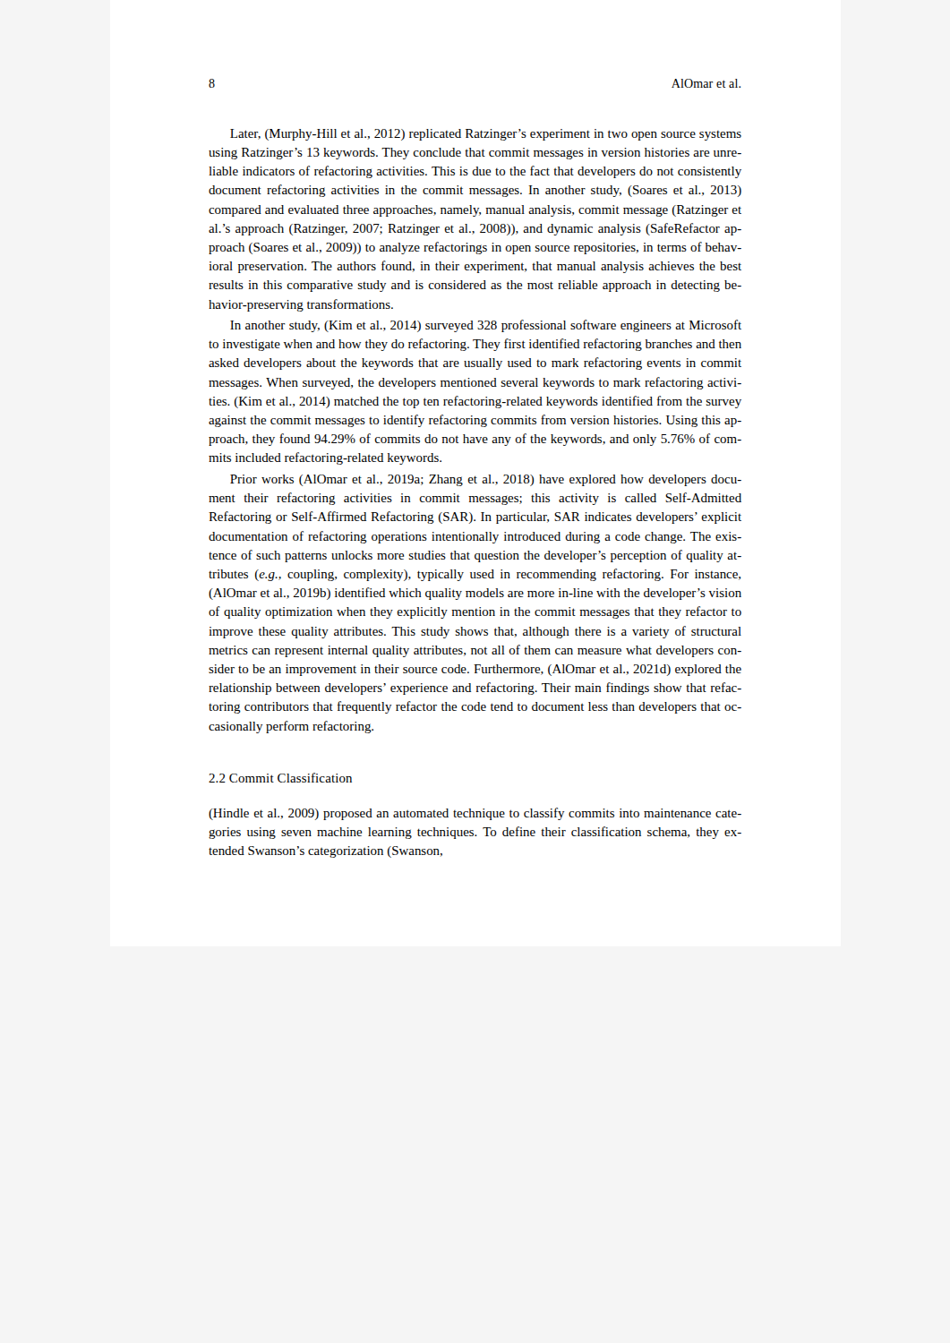8 AlOmar et al.
Later, (Murphy-Hill et al., 2012) replicated Ratzinger’s experiment in two open source systems using Ratzinger’s 13 keywords. They conclude that commit messages in version histories are unreliable indicators of refactoring activities. This is due to the fact that developers do not consistently document refactoring activities in the commit messages. In another study, (Soares et al., 2013) compared and evaluated three approaches, namely, manual analysis, commit message (Ratzinger et al.’s approach (Ratzinger, 2007; Ratzinger et al., 2008)), and dynamic analysis (SafeRefactor approach (Soares et al., 2009)) to analyze refactorings in open source repositories, in terms of behavioral preservation. The authors found, in their experiment, that manual analysis achieves the best results in this comparative study and is considered as the most reliable approach in detecting behavior-preserving transformations.
In another study, (Kim et al., 2014) surveyed 328 professional software engineers at Microsoft to investigate when and how they do refactoring. They first identified refactoring branches and then asked developers about the keywords that are usually used to mark refactoring events in commit messages. When surveyed, the developers mentioned several keywords to mark refactoring activities. (Kim et al., 2014) matched the top ten refactoring-related keywords identified from the survey against the commit messages to identify refactoring commits from version histories. Using this approach, they found 94.29% of commits do not have any of the keywords, and only 5.76% of commits included refactoring-related keywords.
Prior works (AlOmar et al., 2019a; Zhang et al., 2018) have explored how developers document their refactoring activities in commit messages; this activity is called Self-Admitted Refactoring or Self-Affirmed Refactoring (SAR). In particular, SAR indicates developers’ explicit documentation of refactoring operations intentionally introduced during a code change. The existence of such patterns unlocks more studies that question the developer’s perception of quality attributes (e.g., coupling, complexity), typically used in recommending refactoring. For instance, (AlOmar et al., 2019b) identified which quality models are more in-line with the developer’s vision of quality optimization when they explicitly mention in the commit messages that they refactor to improve these quality attributes. This study shows that, although there is a variety of structural metrics can represent internal quality attributes, not all of them can measure what developers consider to be an improvement in their source code. Furthermore, (AlOmar et al., 2021d) explored the relationship between developers’ experience and refactoring. Their main findings show that refactoring contributors that frequently refactor the code tend to document less than developers that occasionally perform refactoring.
2.2 Commit Classification
(Hindle et al., 2009) proposed an automated technique to classify commits into maintenance categories using seven machine learning techniques. To define their classification schema, they extended Swanson’s categorization (Swanson,